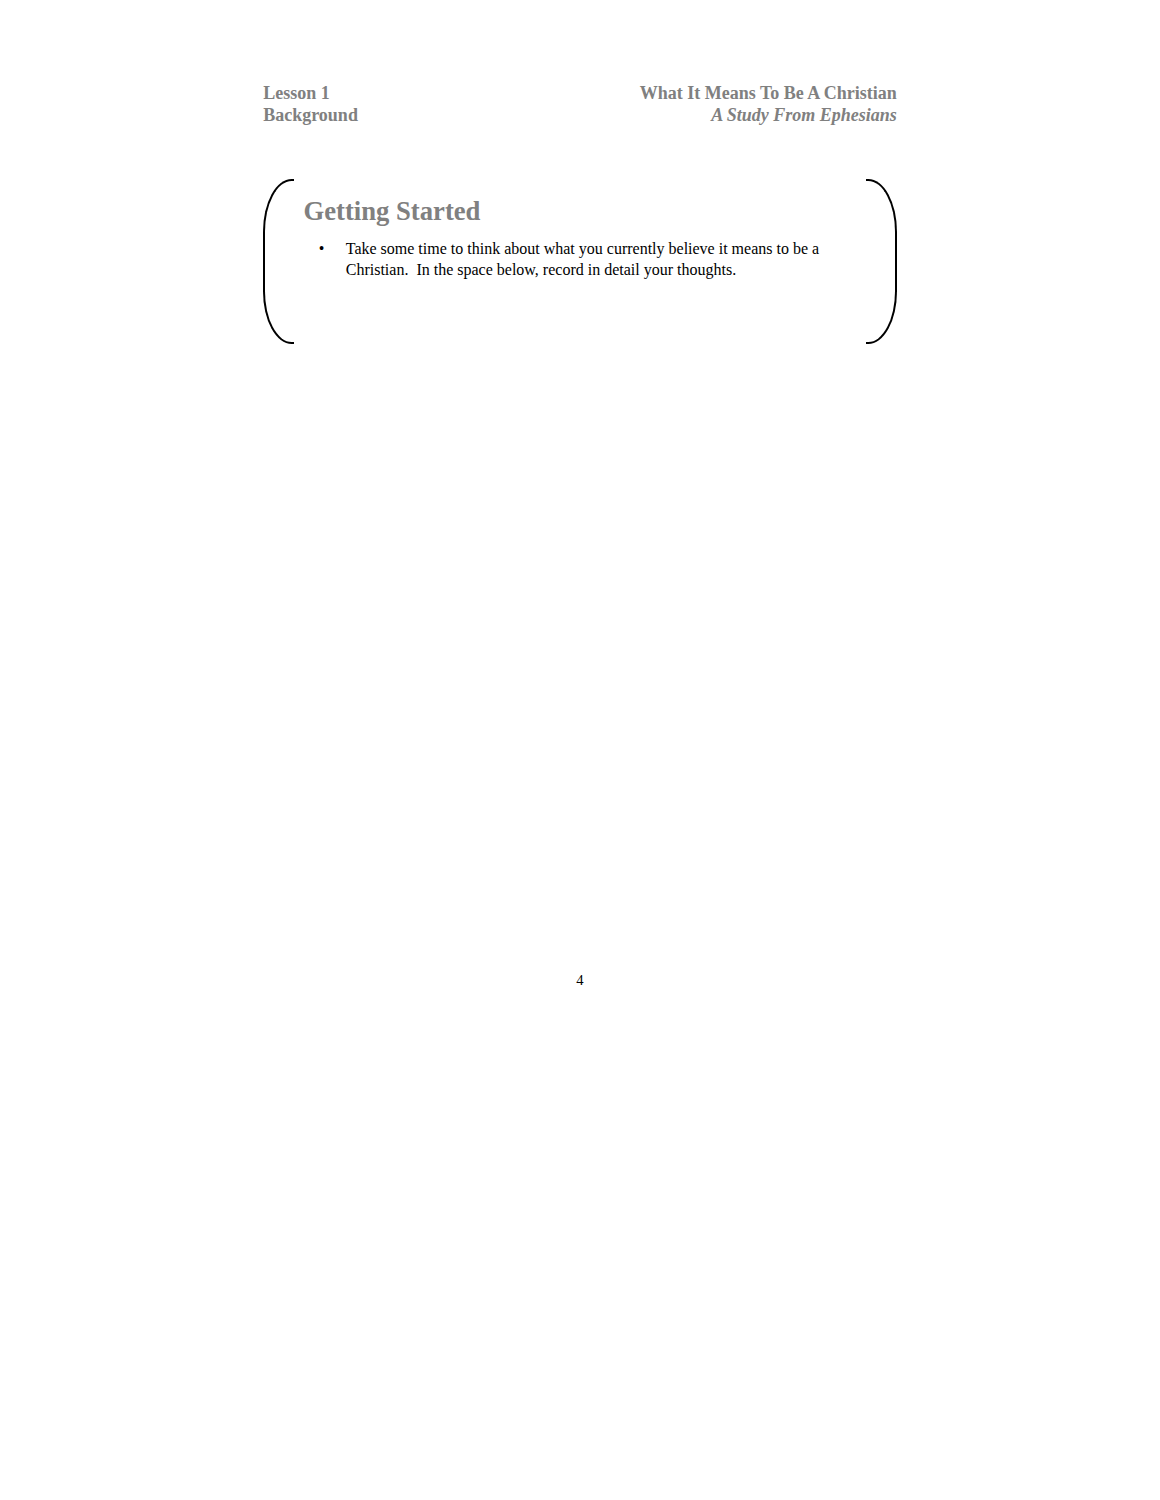Lesson 1
Background
What It Means To Be A Christian
A Study From Ephesians
Getting Started
Take some time to think about what you currently believe it means to be a Christian. In the space below, record in detail your thoughts.
4